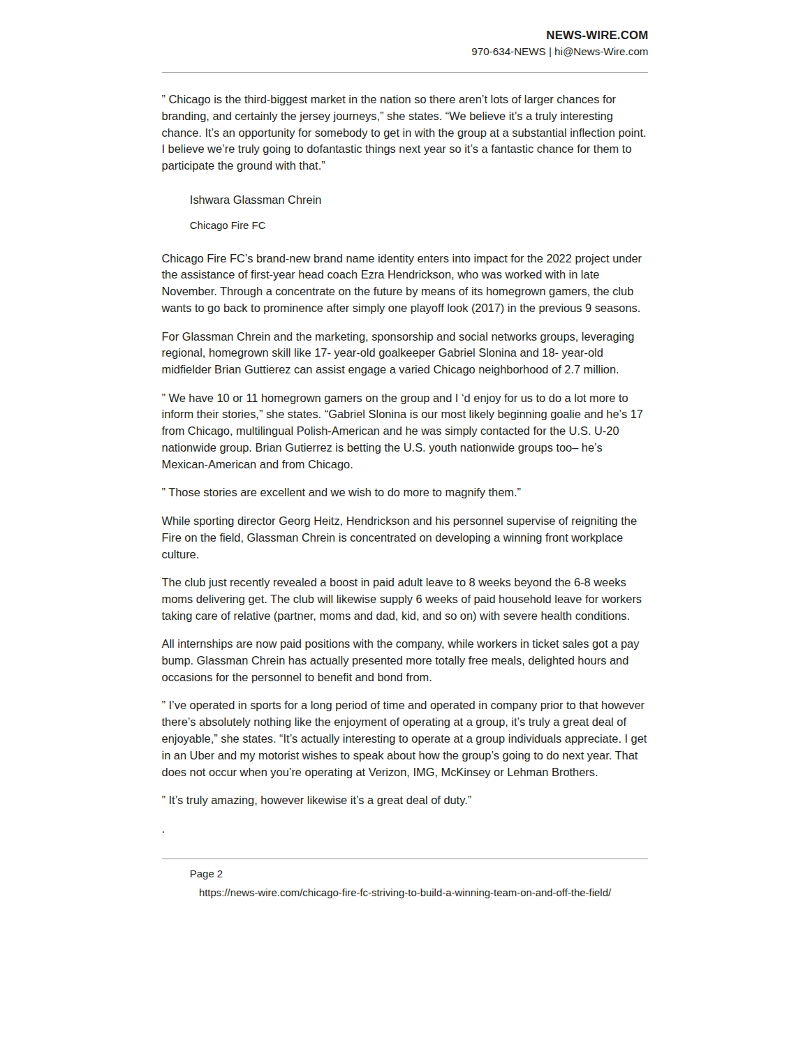NEWS-WIRE.COM
970-634-NEWS | hi@News-Wire.com
” Chicago is the third-biggest market in the nation so there aren’t lots of larger chances for branding, and certainly the jersey journeys,” she states. “We believe it’s a truly interesting chance. It’s an opportunity for somebody to get in with the group at a substantial inflection point. I believe we’re truly going to dofantastic things next year so it’s a fantastic chance for them to participate the ground with that.”
Ishwara Glassman Chrein
Chicago Fire FC
Chicago Fire FC’s brand-new brand name identity enters into impact for the 2022 project under the assistance of first-year head coach Ezra Hendrickson, who was worked with in late November. Through a concentrate on the future by means of its homegrown gamers, the club wants to go back to prominence after simply one playoff look (2017) in the previous 9 seasons.
For Glassman Chrein and the marketing, sponsorship and social networks groups, leveraging regional, homegrown skill like 17- year-old goalkeeper Gabriel Slonina and 18- year-old midfielder Brian Guttierez can assist engage a varied Chicago neighborhood of 2.7 million.
” We have 10 or 11 homegrown gamers on the group and I ‘d enjoy for us to do a lot more to inform their stories,” she states. “Gabriel Slonina is our most likely beginning goalie and he’s 17 from Chicago, multilingual Polish-American and he was simply contacted for the U.S. U-20 nationwide group. Brian Gutierrez is betting the U.S. youth nationwide groups too– he’s Mexican-American and from Chicago.
” Those stories are excellent and we wish to do more to magnify them.”
While sporting director Georg Heitz, Hendrickson and his personnel supervise of reigniting the Fire on the field, Glassman Chrein is concentrated on developing a winning front workplace culture.
The club just recently revealed a boost in paid adult leave to 8 weeks beyond the 6-8 weeks moms delivering get. The club will likewise supply 6 weeks of paid household leave for workers taking care of relative (partner, moms and dad, kid, and so on) with severe health conditions.
All internships are now paid positions with the company, while workers in ticket sales got a pay bump. Glassman Chrein has actually presented more totally free meals, delighted hours and occasions for the personnel to benefit and bond from.
” I’ve operated in sports for a long period of time and operated in company prior to that however there’s absolutely nothing like the enjoyment of operating at a group, it’s truly a great deal of enjoyable,” she states. “It’s actually interesting to operate at a group individuals appreciate. I get in an Uber and my motorist wishes to speak about how the group’s going to do next year. That does not occur when you’re operating at Verizon, IMG, McKinsey or Lehman Brothers.
” It’s truly amazing, however likewise it’s a great deal of duty.”
.
Page 2
https://news-wire.com/chicago-fire-fc-striving-to-build-a-winning-team-on-and-off-the-field/